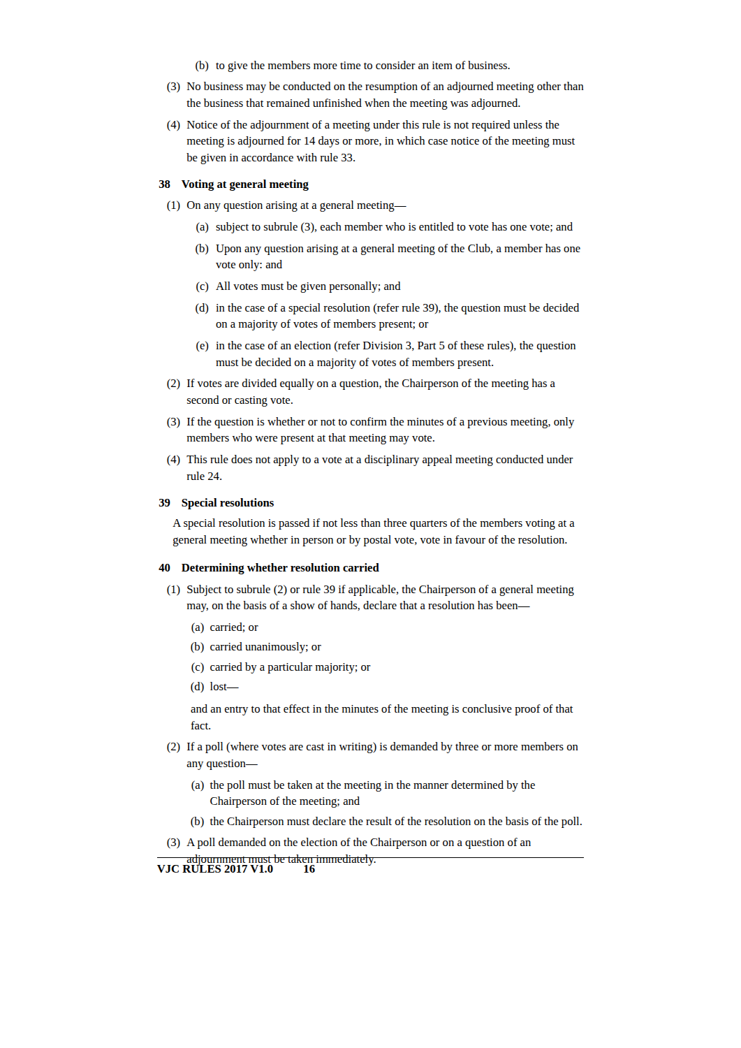(b) to give the members more time to consider an item of business.
(3) No business may be conducted on the resumption of an adjourned meeting other than the business that remained unfinished when the meeting was adjourned.
(4) Notice of the adjournment of a meeting under this rule is not required unless the meeting is adjourned for 14 days or more, in which case notice of the meeting must be given in accordance with rule 33.
38 Voting at general meeting
(1)
On any question arising at a general meeting—
(a) subject to subrule (3), each member who is entitled to vote has one vote; and
(b) Upon any question arising at a general meeting of the Club, a member has one vote only: and
(c) All votes must be given personally; and
(d) in the case of a special resolution (refer rule 39), the question must be decided on a majority of votes of members present; or
(e) in the case of an election (refer Division 3, Part 5 of these rules), the question must be decided on a majority of votes of members present.
(2) If votes are divided equally on a question, the Chairperson of the meeting has a second or casting vote.
(3) If the question is whether or not to confirm the minutes of a previous meeting, only members who were present at that meeting may vote.
(4) This rule does not apply to a vote at a disciplinary appeal meeting conducted under rule 24.
39 Special resolutions
A special resolution is passed if not less than three quarters of the members voting at a general meeting whether in person or by postal vote, vote in favour of the resolution.
40 Determining whether resolution carried
(1)
Subject to subrule (2) or rule 39 if applicable, the Chairperson of a general meeting may, on the basis of a show of hands, declare that a resolution has been—
(a) carried; or
(b) carried unanimously; or
(c) carried by a particular majority; or
(d) lost—
and an entry to that effect in the minutes of the meeting is conclusive proof of that fact.
(2)
If a poll (where votes are cast in writing) is demanded by three or more members on any question—
(a) the poll must be taken at the meeting in the manner determined by the Chairperson of the meeting; and
(b) the Chairperson must declare the result of the resolution on the basis of the poll.
(3) A poll demanded on the election of the Chairperson or on a question of an adjournment must be taken immediately.
VJC RULES 2017 V1.0 16